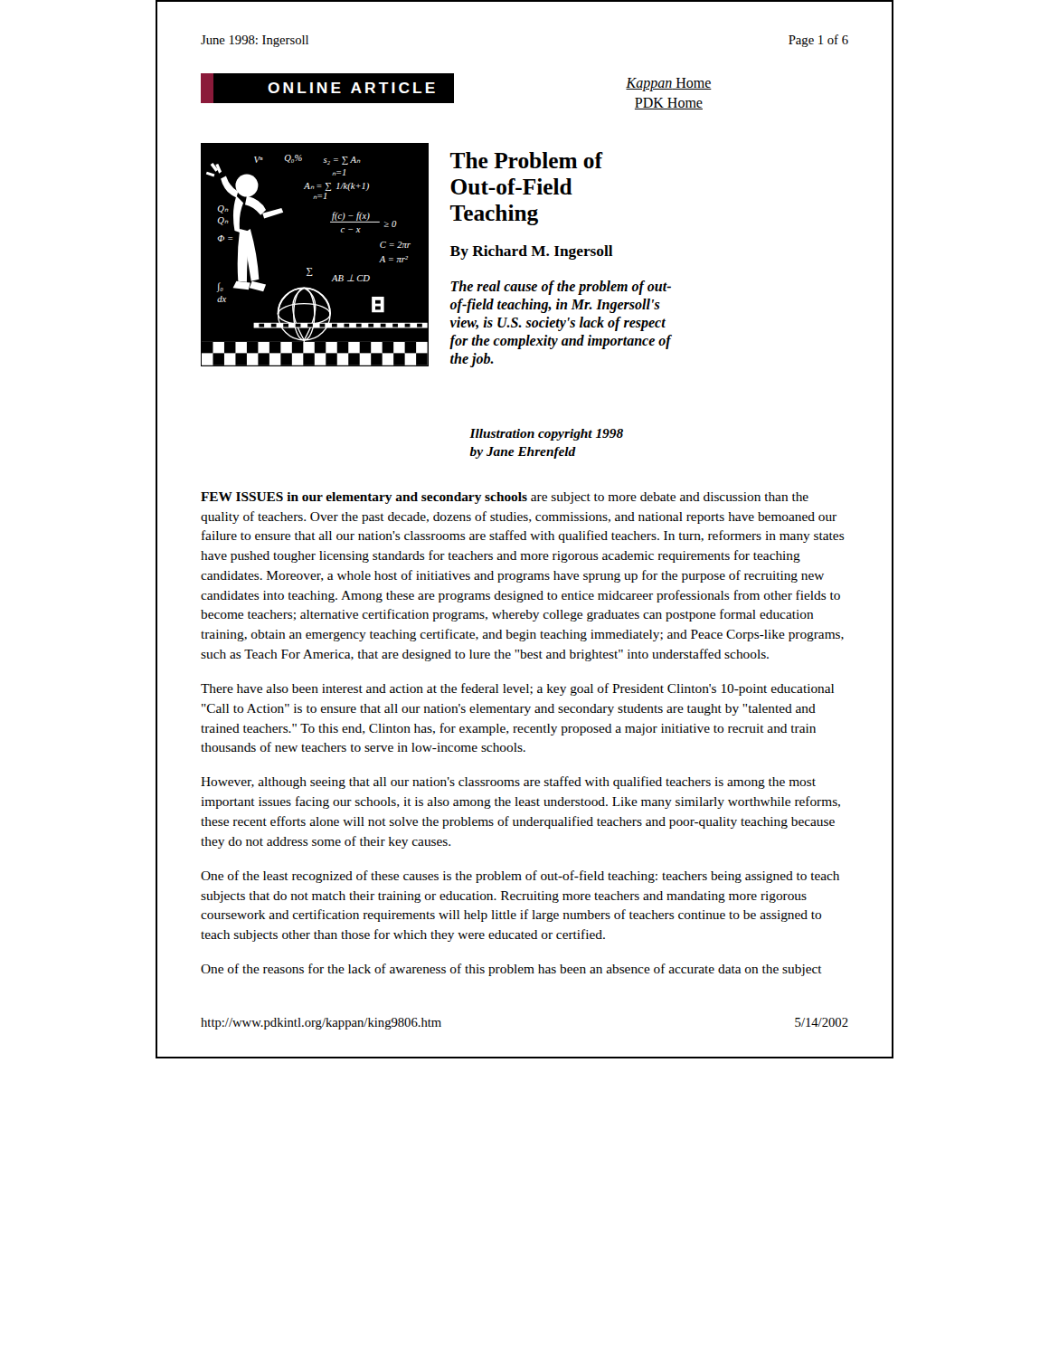June 1998: Ingersoll Page 1 of 6
ONLINE ARTICLE
Kappan Home
PDK Home
Vⁿ Q₀% s₂ = ∑ Aₙ ₙ=1 Aₙ = ∑  1/k(k+1) ₙ=1 Qₙ Qₙ f(c) − f(x) c − x ≥ 0 Φ = C = 2πr A = πr² ∑ AB ⊥ CD ∫₀ dx
The Problem of
Out-of-Field
Teaching
By Richard M. Ingersoll
The real cause of the problem of out-of-field teaching, in Mr. Ingersoll's view, is U.S. society's lack of respect for the complexity and importance of the job.
Illustration copyright 1998
by Jane Ehrenfeld
FEW ISSUES in our elementary and secondary schools are subject to more debate and discussion than the quality of teachers. Over the past decade, dozens of studies, commissions, and national reports have bemoaned our failure to ensure that all our nation's classrooms are staffed with qualified teachers. In turn, reformers in many states have pushed tougher licensing standards for teachers and more rigorous academic requirements for teaching candidates. Moreover, a whole host of initiatives and programs have sprung up for the purpose of recruiting new candidates into teaching. Among these are programs designed to entice midcareer professionals from other fields to become teachers; alternative certification programs, whereby college graduates can postpone formal education training, obtain an emergency teaching certificate, and begin teaching immediately; and Peace Corps-like programs, such as Teach For America, that are designed to lure the "best and brightest" into understaffed schools.
There have also been interest and action at the federal level; a key goal of President Clinton's 10-point educational "Call to Action" is to ensure that all our nation's elementary and secondary students are taught by "talented and trained teachers." To this end, Clinton has, for example, recently proposed a major initiative to recruit and train thousands of new teachers to serve in low-income schools.
However, although seeing that all our nation's classrooms are staffed with qualified teachers is among the most important issues facing our schools, it is also among the least understood. Like many similarly worthwhile reforms, these recent efforts alone will not solve the problems of underqualified teachers and poor-quality teaching because they do not address some of their key causes.
One of the least recognized of these causes is the problem of out-of-field teaching: teachers being assigned to teach subjects that do not match their training or education. Recruiting more teachers and mandating more rigorous coursework and certification requirements will help little if large numbers of teachers continue to be assigned to teach subjects other than those for which they were educated or certified.
One of the reasons for the lack of awareness of this problem has been an absence of accurate data on the subject
http://www.pdkintl.org/kappan/king9806.htm 5/14/2002